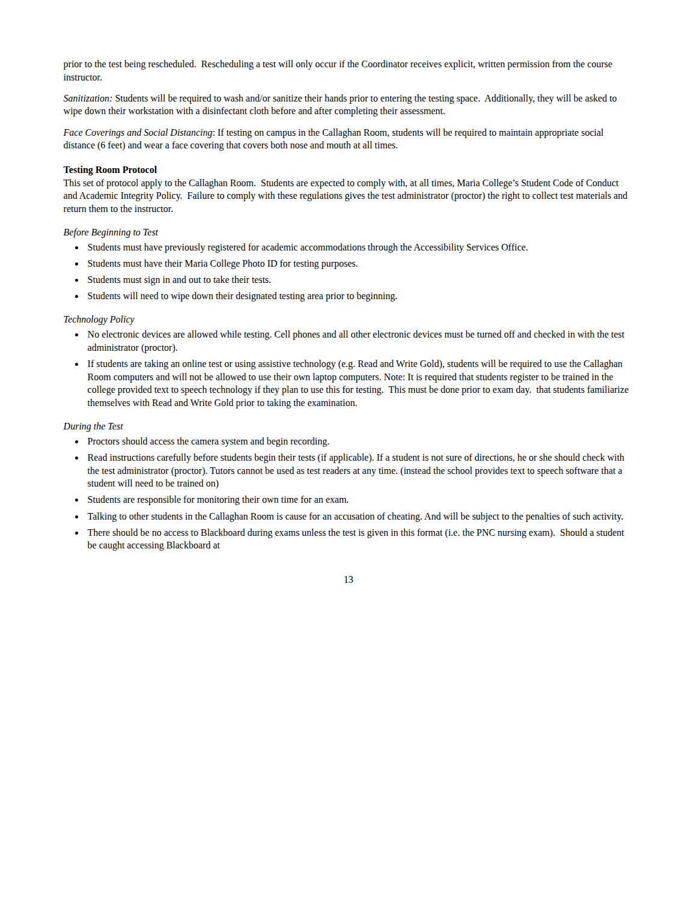prior to the test being rescheduled. Rescheduling a test will only occur if the Coordinator receives explicit, written permission from the course instructor.
Sanitization: Students will be required to wash and/or sanitize their hands prior to entering the testing space. Additionally, they will be asked to wipe down their workstation with a disinfectant cloth before and after completing their assessment.
Face Coverings and Social Distancing: If testing on campus in the Callaghan Room, students will be required to maintain appropriate social distance (6 feet) and wear a face covering that covers both nose and mouth at all times.
Testing Room Protocol
This set of protocol apply to the Callaghan Room. Students are expected to comply with, at all times, Maria College’s Student Code of Conduct and Academic Integrity Policy. Failure to comply with these regulations gives the test administrator (proctor) the right to collect test materials and return them to the instructor.
Before Beginning to Test
Students must have previously registered for academic accommodations through the Accessibility Services Office.
Students must have their Maria College Photo ID for testing purposes.
Students must sign in and out to take their tests.
Students will need to wipe down their designated testing area prior to beginning.
Technology Policy
No electronic devices are allowed while testing. Cell phones and all other electronic devices must be turned off and checked in with the test administrator (proctor).
If students are taking an online test or using assistive technology (e.g. Read and Write Gold), students will be required to use the Callaghan Room computers and will not be allowed to use their own laptop computers. Note: It is required that students register to be trained in the college provided text to speech technology if they plan to use this for testing. This must be done prior to exam day. that students familiarize themselves with Read and Write Gold prior to taking the examination.
During the Test
Proctors should access the camera system and begin recording.
Read instructions carefully before students begin their tests (if applicable). If a student is not sure of directions, he or she should check with the test administrator (proctor). Tutors cannot be used as test readers at any time. (instead the school provides text to speech software that a student will need to be trained on)
Students are responsible for monitoring their own time for an exam.
Talking to other students in the Callaghan Room is cause for an accusation of cheating. And will be subject to the penalties of such activity.
There should be no access to Blackboard during exams unless the test is given in this format (i.e. the PNC nursing exam). Should a student be caught accessing Blackboard at
13